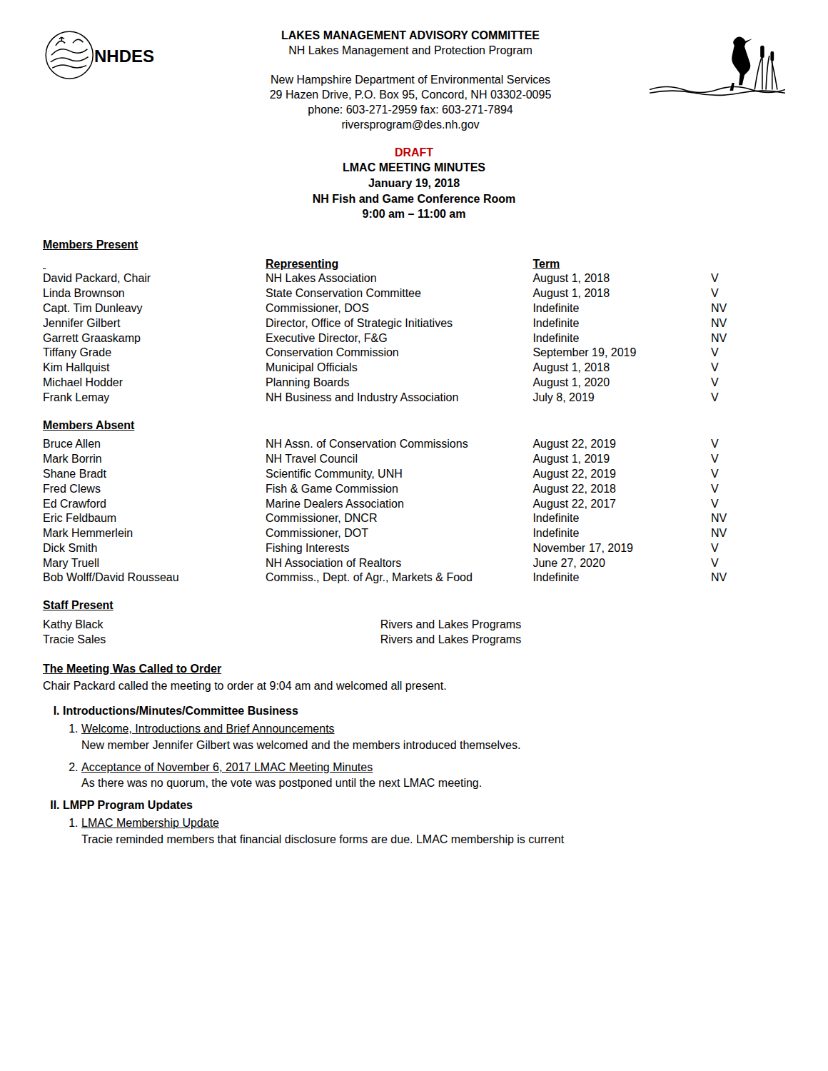NHDES
LAKES MANAGEMENT ADVISORY COMMITTEE
NH Lakes Management and Protection Program
New Hampshire Department of Environmental Services
29 Hazen Drive, P.O. Box 95, Concord, NH 03302-0095
phone: 603-271-2959 fax: 603-271-7894
riversprogram@des.nh.gov
DRAFT
LMAC MEETING MINUTES
January 19, 2018
NH Fish and Game Conference Room
9:00 am – 11:00 am
Members Present
| | Representing | Term | |
| David Packard, Chair | NH Lakes Association | August 1, 2018 | V |
| Linda Brownson | State Conservation Committee | August 1, 2018 | V |
| Capt. Tim Dunleavy | Commissioner, DOS | Indefinite | NV |
| Jennifer Gilbert | Director, Office of Strategic Initiatives | Indefinite | NV |
| Garrett Graaskamp | Executive Director, F&G | Indefinite | NV |
| Tiffany Grade | Conservation Commission | September 19, 2019 | V |
| Kim Hallquist | Municipal Officials | August 1, 2018 | V |
| Michael Hodder | Planning Boards | August 1, 2020 | V |
| Frank Lemay | NH Business and Industry Association | July 8, 2019 | V |
Members Absent
| Bruce Allen | NH Assn. of Conservation Commissions | August 22, 2019 | V |
| Mark Borrin | NH Travel Council | August 1, 2019 | V |
| Shane Bradt | Scientific Community, UNH | August 22, 2019 | V |
| Fred Clews | Fish & Game Commission | August 22, 2018 | V |
| Ed Crawford | Marine Dealers Association | August 22, 2017 | V |
| Eric Feldbaum | Commissioner, DNCR | Indefinite | NV |
| Mark Hemmerlein | Commissioner, DOT | Indefinite | NV |
| Dick Smith | Fishing Interests | November 17, 2019 | V |
| Mary Truell | NH Association of Realtors | June 27, 2020 | V |
| Bob Wolff/David Rousseau | Commiss., Dept. of Agr., Markets & Food | Indefinite | NV |
Staff Present
| Kathy Black | Rivers and Lakes Programs |
| Tracie Sales | Rivers and Lakes Programs |
The Meeting Was Called to Order
Chair Packard called the meeting to order at 9:04 am and welcomed all present.
Introductions/Minutes/Committee Business
Welcome, Introductions and Brief Announcements
New member Jennifer Gilbert was welcomed and the members introduced themselves.
Acceptance of November 6, 2017 LMAC Meeting Minutes
As there was no quorum, the vote was postponed until the next LMAC meeting.
LMPP Program Updates
LMAC Membership Update
Tracie reminded members that financial disclosure forms are due. LMAC membership is current